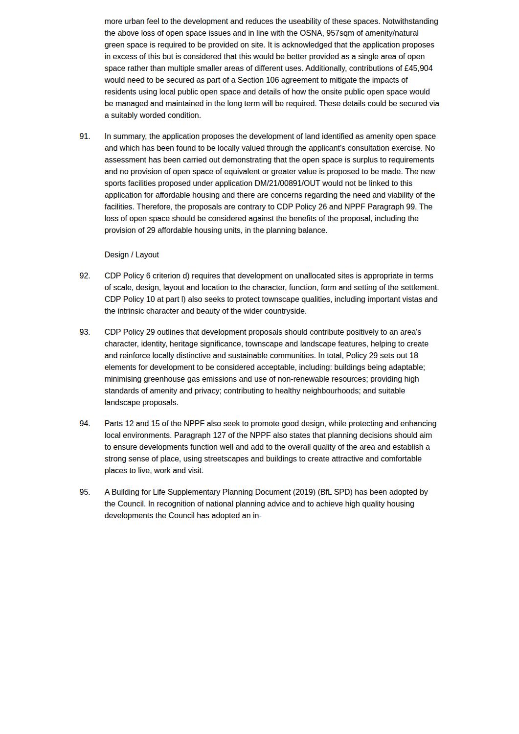more urban feel to the development and reduces the useability of these spaces. Notwithstanding the above loss of open space issues and in line with the OSNA, 957sqm of amenity/natural green space is required to be provided on site. It is acknowledged that the application proposes in excess of this but is considered that this would be better provided as a single area of open space rather than multiple smaller areas of different uses. Additionally, contributions of £45,904 would need to be secured as part of a Section 106 agreement to mitigate the impacts of residents using local public open space and details of how the onsite public open space would be managed and maintained in the long term will be required. These details could be secured via a suitably worded condition.
91. In summary, the application proposes the development of land identified as amenity open space and which has been found to be locally valued through the applicant's consultation exercise. No assessment has been carried out demonstrating that the open space is surplus to requirements and no provision of open space of equivalent or greater value is proposed to be made. The new sports facilities proposed under application DM/21/00891/OUT would not be linked to this application for affordable housing and there are concerns regarding the need and viability of the facilities. Therefore, the proposals are contrary to CDP Policy 26 and NPPF Paragraph 99. The loss of open space should be considered against the benefits of the proposal, including the provision of 29 affordable housing units, in the planning balance.
Design / Layout
92. CDP Policy 6 criterion d) requires that development on unallocated sites is appropriate in terms of scale, design, layout and location to the character, function, form and setting of the settlement. CDP Policy 10 at part l) also seeks to protect townscape qualities, including important vistas and the intrinsic character and beauty of the wider countryside.
93. CDP Policy 29 outlines that development proposals should contribute positively to an area's character, identity, heritage significance, townscape and landscape features, helping to create and reinforce locally distinctive and sustainable communities. In total, Policy 29 sets out 18 elements for development to be considered acceptable, including: buildings being adaptable; minimising greenhouse gas emissions and use of non-renewable resources; providing high standards of amenity and privacy; contributing to healthy neighbourhoods; and suitable landscape proposals.
94. Parts 12 and 15 of the NPPF also seek to promote good design, while protecting and enhancing local environments. Paragraph 127 of the NPPF also states that planning decisions should aim to ensure developments function well and add to the overall quality of the area and establish a strong sense of place, using streetscapes and buildings to create attractive and comfortable places to live, work and visit.
95. A Building for Life Supplementary Planning Document (2019) (BfL SPD) has been adopted by the Council. In recognition of national planning advice and to achieve high quality housing developments the Council has adopted an in-